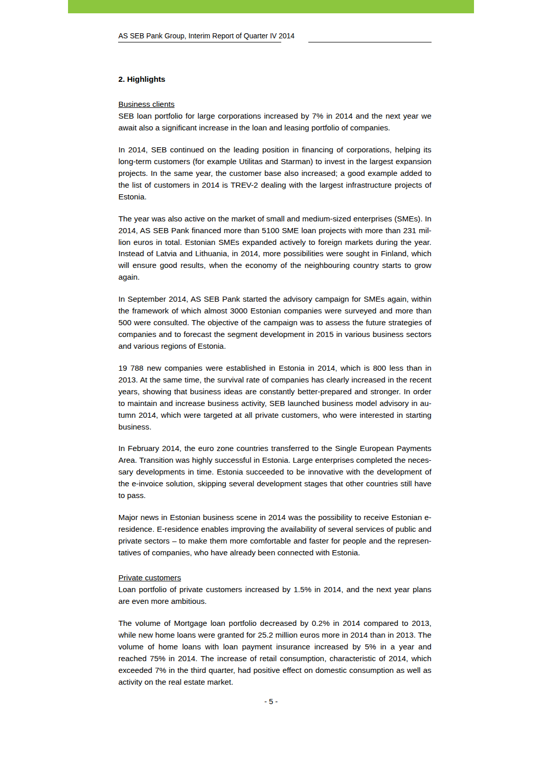AS SEB Pank Group, Interim Report of Quarter IV 2014
2. Highlights
Business clients
SEB loan portfolio for large corporations increased by 7% in 2014 and the next year we await also a significant increase in the loan and leasing portfolio of companies.
In 2014, SEB continued on the leading position in financing of corporations, helping its long-term customers (for example Utilitas and Starman) to invest in the largest expansion projects. In the same year, the customer base also increased; a good example added to the list of customers in 2014 is TREV-2 dealing with the largest infrastructure projects of Estonia.
The year was also active on the market of small and medium-sized enterprises (SMEs). In 2014, AS SEB Pank financed more than 5100 SME loan projects with more than 231 million euros in total. Estonian SMEs expanded actively to foreign markets during the year. Instead of Latvia and Lithuania, in 2014, more possibilities were sought in Finland, which will ensure good results, when the economy of the neighbouring country starts to grow again.
In September 2014, AS SEB Pank started the advisory campaign for SMEs again, within the framework of which almost 3000 Estonian companies were surveyed and more than 500 were consulted. The objective of the campaign was to assess the future strategies of companies and to forecast the segment development in 2015 in various business sectors and various regions of Estonia.
19 788 new companies were established in Estonia in 2014, which is 800 less than in 2013. At the same time, the survival rate of companies has clearly increased in the recent years, showing that business ideas are constantly better-prepared and stronger. In order to maintain and increase business activity, SEB launched business model advisory in autumn 2014, which were targeted at all private customers, who were interested in starting business.
In February 2014, the euro zone countries transferred to the Single European Payments Area. Transition was highly successful in Estonia. Large enterprises completed the necessary developments in time. Estonia succeeded to be innovative with the development of the e-invoice solution, skipping several development stages that other countries still have to pass.
Major news in Estonian business scene in 2014 was the possibility to receive Estonian e-residence. E-residence enables improving the availability of several services of public and private sectors – to make them more comfortable and faster for people and the representatives of companies, who have already been connected with Estonia.
Private customers
Loan portfolio of private customers increased by 1.5% in 2014, and the next year plans are even more ambitious.
The volume of Mortgage loan portfolio decreased by 0.2% in 2014 compared to 2013, while new home loans were granted for 25.2 million euros more in 2014 than in 2013. The volume of home loans with loan payment insurance increased by 5% in a year and reached 75% in 2014. The increase of retail consumption, characteristic of 2014, which exceeded 7% in the third quarter, had positive effect on domestic consumption as well as activity on the real estate market.
- 5 -